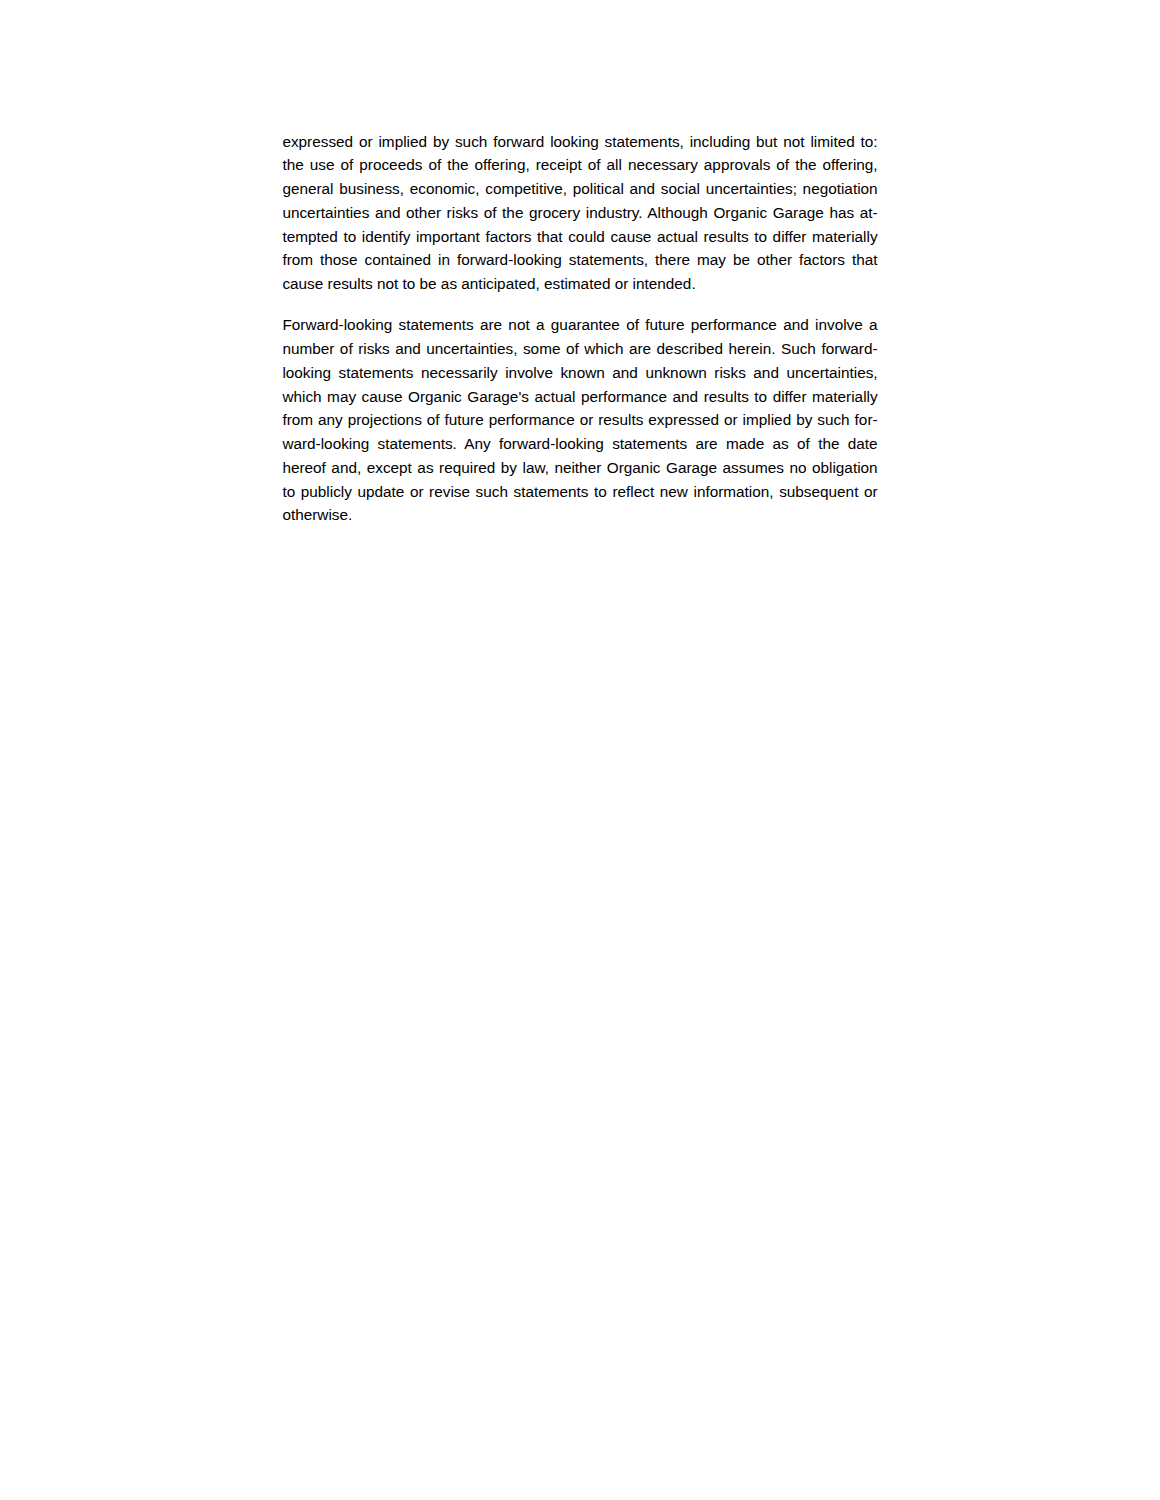expressed or implied by such forward looking statements, including but not limited to: the use of proceeds of the offering, receipt of all necessary approvals of the offering, general business, economic, competitive, political and social uncertainties; negotiation uncertainties and other risks of the grocery industry. Although Organic Garage has attempted to identify important factors that could cause actual results to differ materially from those contained in forward-looking statements, there may be other factors that cause results not to be as anticipated, estimated or intended.
Forward-looking statements are not a guarantee of future performance and involve a number of risks and uncertainties, some of which are described herein. Such forward-looking statements necessarily involve known and unknown risks and uncertainties, which may cause Organic Garage's actual performance and results to differ materially from any projections of future performance or results expressed or implied by such forward-looking statements. Any forward-looking statements are made as of the date hereof and, except as required by law, neither Organic Garage assumes no obligation to publicly update or revise such statements to reflect new information, subsequent or otherwise.